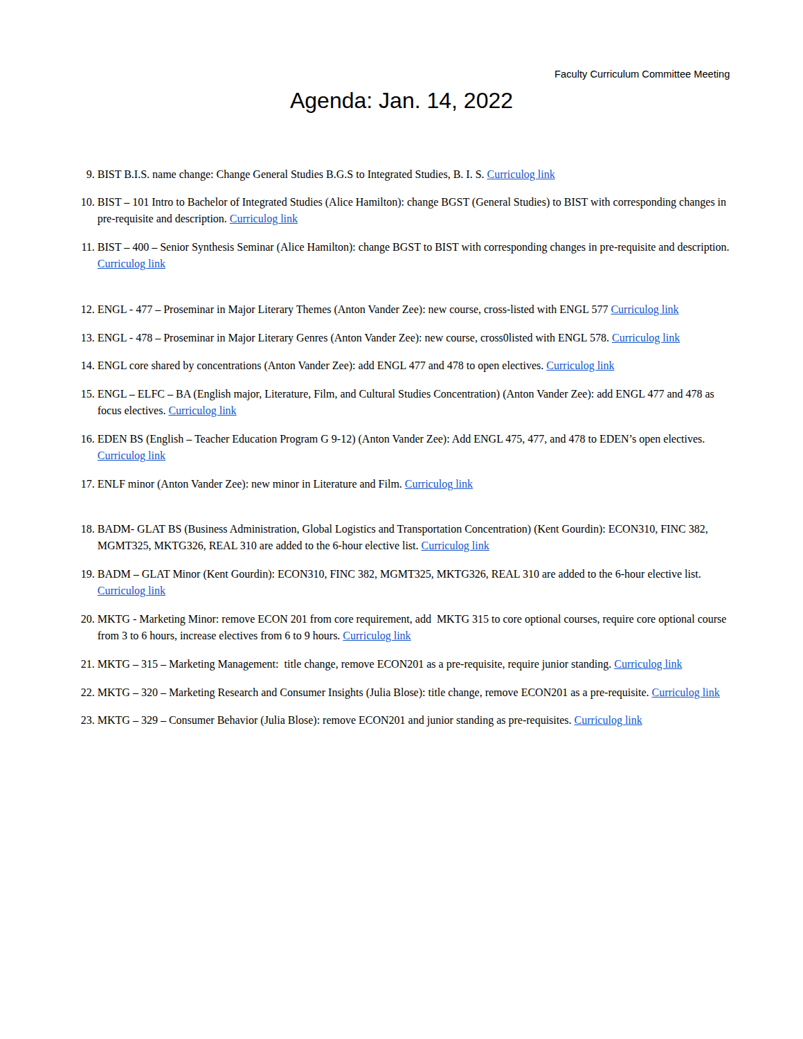Faculty Curriculum Committee Meeting
Agenda: Jan. 14, 2022
BIST B.I.S. name change: Change General Studies B.G.S to Integrated Studies, B. I. S. Curriculog link
BIST – 101 Intro to Bachelor of Integrated Studies (Alice Hamilton): change BGST (General Studies) to BIST with corresponding changes in pre-requisite and description. Curriculog link
BIST – 400 – Senior Synthesis Seminar (Alice Hamilton): change BGST to BIST with corresponding changes in pre-requisite and description. Curriculog link
ENGL - 477 – Proseminar in Major Literary Themes (Anton Vander Zee): new course, cross-listed with ENGL 577 Curriculog link
ENGL - 478 – Proseminar in Major Literary Genres (Anton Vander Zee): new course, cross0listed with ENGL 578. Curriculog link
ENGL core shared by concentrations (Anton Vander Zee): add ENGL 477 and 478 to open electives. Curriculog link
ENGL – ELFC – BA (English major, Literature, Film, and Cultural Studies Concentration) (Anton Vander Zee): add ENGL 477 and 478 as focus electives. Curriculog link
EDEN BS (English – Teacher Education Program G 9-12) (Anton Vander Zee): Add ENGL 475, 477, and 478 to EDEN’s open electives. Curriculog link
ENLF minor (Anton Vander Zee): new minor in Literature and Film. Curriculog link
BADM- GLAT BS (Business Administration, Global Logistics and Transportation Concentration) (Kent Gourdin): ECON310, FINC 382, MGMT325, MKTG326, REAL 310 are added to the 6-hour elective list. Curriculog link
BADM – GLAT Minor (Kent Gourdin): ECON310, FINC 382, MGMT325, MKTG326, REAL 310 are added to the 6-hour elective list. Curriculog link
MKTG - Marketing Minor: remove ECON 201 from core requirement, add MKTG 315 to core optional courses, require core optional course from 3 to 6 hours, increase electives from 6 to 9 hours. Curriculog link
MKTG – 315 – Marketing Management: title change, remove ECON201 as a pre-requisite, require junior standing. Curriculog link
MKTG – 320 – Marketing Research and Consumer Insights (Julia Blose): title change, remove ECON201 as a pre-requisite. Curriculog link
MKTG – 329 – Consumer Behavior (Julia Blose): remove ECON201 and junior standing as pre-requisites. Curriculog link